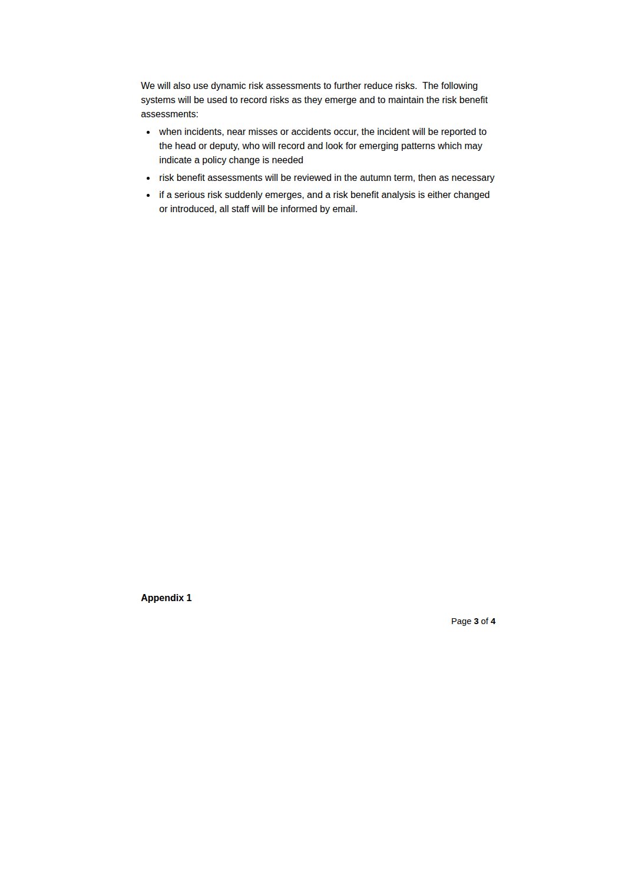We will also use dynamic risk assessments to further reduce risks. The following systems will be used to record risks as they emerge and to maintain the risk benefit assessments:
when incidents, near misses or accidents occur, the incident will be reported to the head or deputy, who will record and look for emerging patterns which may indicate a policy change is needed
risk benefit assessments will be reviewed in the autumn term, then as necessary
if a serious risk suddenly emerges, and a risk benefit analysis is either changed or introduced, all staff will be informed by email.
Appendix 1
Page 3 of 4